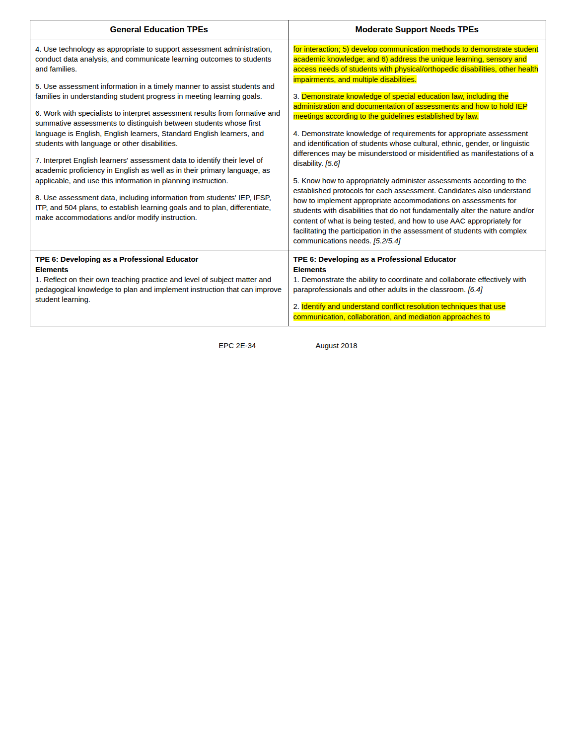| General Education TPEs | Moderate Support Needs TPEs |
| --- | --- |
| 4. Use technology as appropriate to support assessment administration, conduct data analysis, and communicate learning outcomes to students and families. 5. Use assessment information in a timely manner to assist students and families in understanding student progress in meeting learning goals. 6. Work with specialists to interpret assessment results from formative and summative assessments to distinguish between students whose first language is English, English learners, Standard English learners, and students with language or other disabilities. 7. Interpret English learners' assessment data to identify their level of academic proficiency in English as well as in their primary language, as applicable, and use this information in planning instruction. 8. Use assessment data, including information from students' IEP, IFSP, ITP, and 504 plans, to establish learning goals and to plan, differentiate, make accommodations and/or modify instruction. | for interaction; 5) develop communication methods to demonstrate student academic knowledge; and 6) address the unique learning, sensory and access needs of students with physical/orthopedic disabilities, other health impairments, and multiple disabilities. 3. Demonstrate knowledge of special education law, including the administration and documentation of assessments and how to hold IEP meetings according to the guidelines established by law. 4. Demonstrate knowledge of requirements for appropriate assessment and identification of students whose cultural, ethnic, gender, or linguistic differences may be misunderstood or misidentified as manifestations of a disability. [5.6] 5. Know how to appropriately administer assessments according to the established protocols for each assessment. Candidates also understand how to implement appropriate accommodations on assessments for students with disabilities that do not fundamentally alter the nature and/or content of what is being tested, and how to use AAC appropriately for facilitating the participation in the assessment of students with complex communications needs. [5.2/5.4] |
| TPE 6: Developing as a Professional Educator Elements 1. Reflect on their own teaching practice and level of subject matter and pedagogical knowledge to plan and implement instruction that can improve student learning. | TPE 6: Developing as a Professional Educator Elements 1. Demonstrate the ability to coordinate and collaborate effectively with paraprofessionals and other adults in the classroom. [6.4] 2. Identify and understand conflict resolution techniques that use communication, collaboration, and mediation approaches to |
EPC 2E-34 August 2018